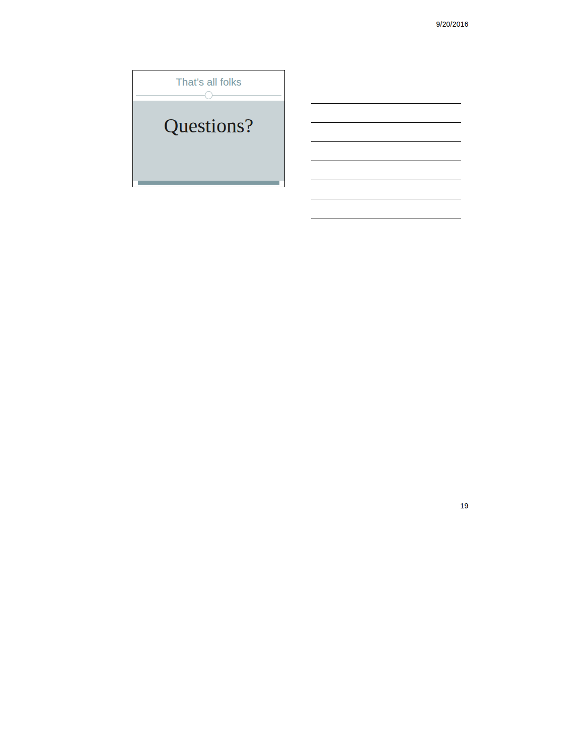9/20/2016
That’s all folks
Questions?
19